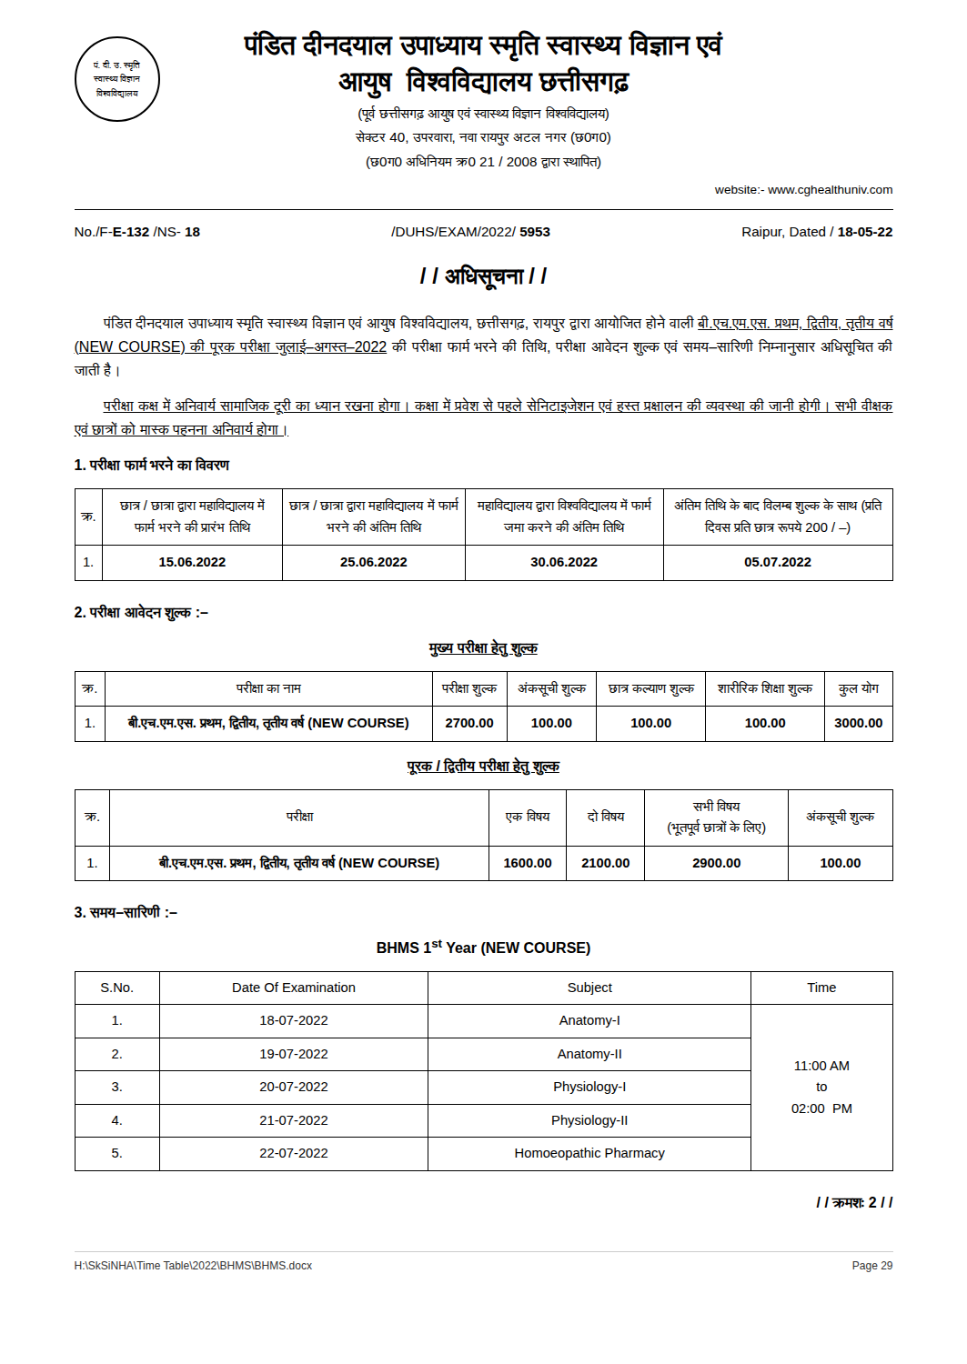पं. दी. उ. स्मृति
स्वास्थ्य विज्ञान
विश्वविद्यालय
पंडित दीनदयाल उपाध्याय स्मृति स्वास्थ्य विज्ञान एवं
आयुष विश्वविद्यालय छत्तीसगढ़
(पूर्व छत्तीसगढ़ आयुष एवं स्वास्थ्य विज्ञान विश्वविद्यालय)
सेक्टर 40, उपरवारा, नवा रायपुर अटल नगर (छ0ग0)
(छ0ग0 अधिनियम क्र0 21 / 2008 द्वारा स्थापित)
website:- www.cghealthuniv.com
No./F-E-132 /NS- 18 /DUHS/EXAM/2022/ 5953 Raipur, Dated / 18-05-22
/ / अधिसूचना / /
पंडित दीनदयाल उपाध्याय स्मृति स्वास्थ्य विज्ञान एवं आयुष विश्वविद्यालय, छत्तीसगढ़, रायपुर द्वारा आयोजित होने वाली बी.एच.एम.एस. प्रथम, द्वितीय, तृतीय वर्ष (NEW COURSE) की पूरक परीक्षा जुलाई–अगस्त–2022 की परीक्षा फार्म भरने की तिथि, परीक्षा आवेदन शुल्क एवं समय–सारिणी निम्नानुसार अधिसूचित की जाती है।
परीक्षा कक्ष में अनिवार्य सामाजिक दूरी का ध्यान रखना होगा। कक्षा में प्रवेश से पहले सेनिटाइजेशन एवं हस्त प्रक्षालन की व्यवस्था की जानी होगी। सभी वीक्षक एवं छात्रों को मास्क पहनना अनिवार्य होगा।
परीक्षा फार्म भरने का विवरण
| क्र. | छात्र / छात्रा द्वारा महाविद्यालय में फार्म भरने की प्रारंभ तिथि | छात्र / छात्रा द्वारा महाविद्यालय में फार्म भरने की अंतिम तिथि | महाविद्यालय द्वारा विश्वविद्यालय में फार्म जमा करने की अंतिम तिथि | अंतिम तिथि के बाद विलम्ब शुल्क के साथ (प्रति दिवस प्रति छात्र रूपये 200 / –) |
| --- | --- | --- | --- | --- |
| 1. | 15.06.2022 | 25.06.2022 | 30.06.2022 | 05.07.2022 |
परीक्षा आवेदन शुल्क :–
मुख्य परीक्षा हेतु शुल्क
| क्र. | परीक्षा का नाम | परीक्षा शुल्क | अंकसूची शुल्क | छात्र कल्याण शुल्क | शारीरिक शिक्षा शुल्क | कुल योग |
| --- | --- | --- | --- | --- | --- | --- |
| 1. | बी.एच.एम.एस. प्रथम, द्वितीय, तृतीय वर्ष (NEW COURSE) | 2700.00 | 100.00 | 100.00 | 100.00 | 3000.00 |
पूरक / द्वितीय परीक्षा हेतु शुल्क
| क्र. | परीक्षा | एक विषय | दो विषय | सभी विषय (भूतपूर्व छात्रों के लिए) | अंकसूची शुल्क |
| --- | --- | --- | --- | --- | --- |
| 1. | बी.एच.एम.एस. प्रथम, द्वितीय, तृतीय वर्ष (NEW COURSE) | 1600.00 | 2100.00 | 2900.00 | 100.00 |
समय–सारिणी :–
BHMS 1st Year (NEW COURSE)
| S.No. | Date Of Examination | Subject | Time |
| --- | --- | --- | --- |
| 1. | 18-07-2022 | Anatomy-I | 11:00 AM to 02:00 PM |
| 2. | 19-07-2022 | Anatomy-II |
| 3. | 20-07-2022 | Physiology-I |
| 4. | 21-07-2022 | Physiology-II |
| 5. | 22-07-2022 | Homoeopathic Pharmacy |
/ / क्रमशः 2 / /
H:\SkSiNHA\Time Table\2022\BHMS\BHMS.docx Page 29